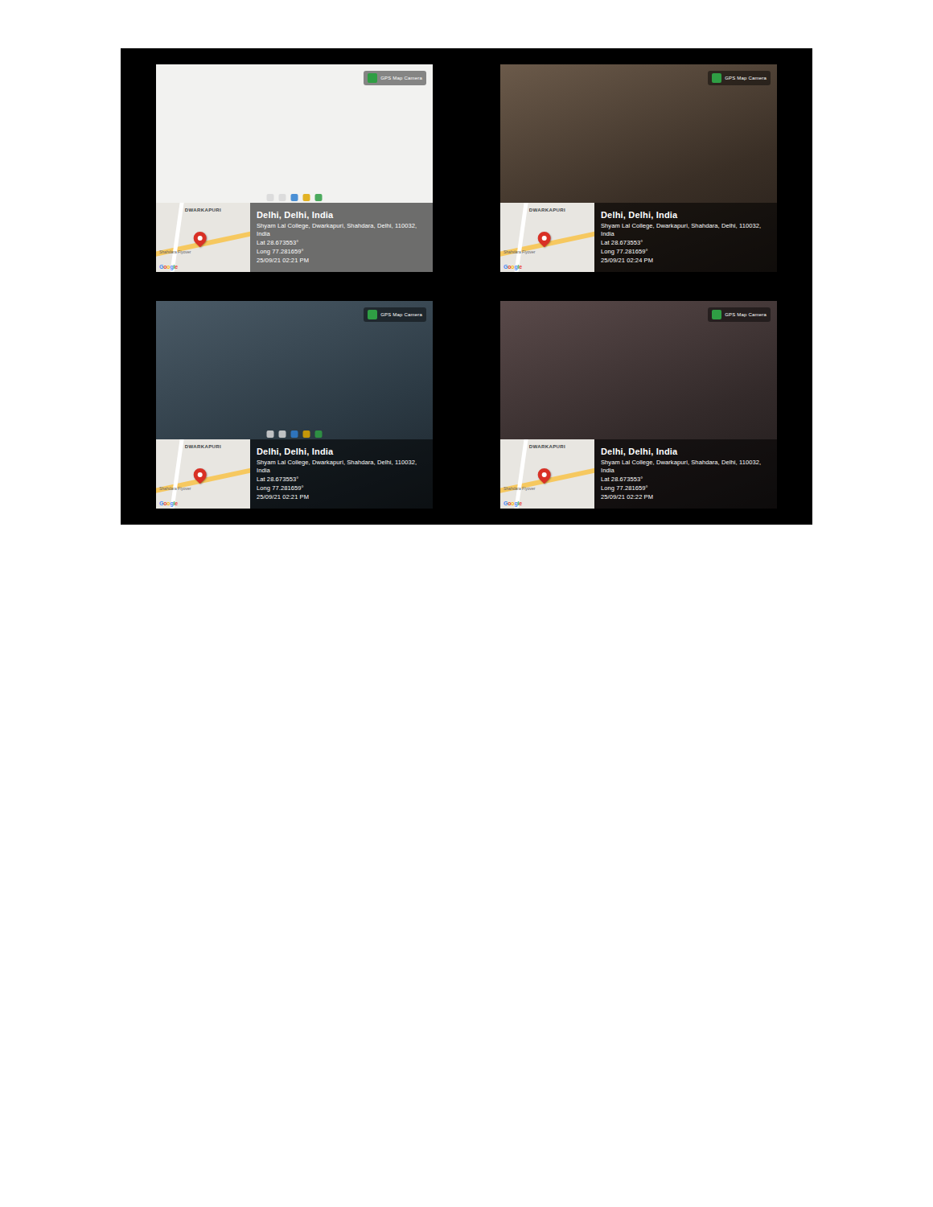GPS Map Camera
DWARKAPURI
Shahdara Flyover
Google
Delhi, Delhi, India
Shyam Lal College, Dwarkapuri, Shahdara, Delhi, 110032, India
Lat 28.673553°
Long 77.281659°
25/09/21 02:21 PM
GPS Map Camera
DWARKAPURI
Shahdara Flyover
Google
Delhi, Delhi, India
Shyam Lal College, Dwarkapuri, Shahdara, Delhi, 110032, India
Lat 28.673553°
Long 77.281659°
25/09/21 02:24 PM
GPS Map Camera
DWARKAPURI
Shahdara Flyover
Google
Delhi, Delhi, India
Shyam Lal College, Dwarkapuri, Shahdara, Delhi, 110032, India
Lat 28.673553°
Long 77.281659°
25/09/21 02:21 PM
GPS Map Camera
DWARKAPURI
Shahdara Flyover
Google
Delhi, Delhi, India
Shyam Lal College, Dwarkapuri, Shahdara, Delhi, 110032, India
Lat 28.673553°
Long 77.281659°
25/09/21 02:22 PM